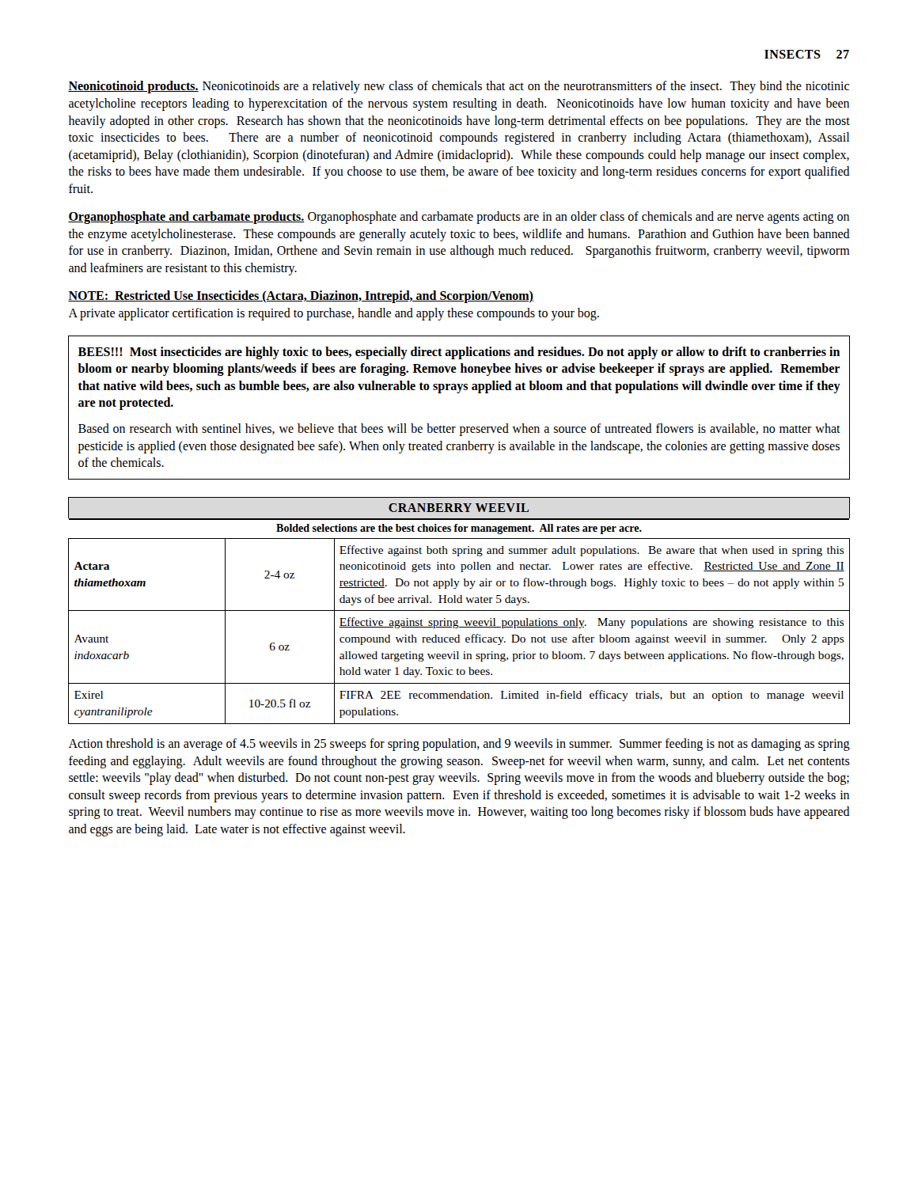INSECTS27
Neonicotinoid products. Neonicotinoids are a relatively new class of chemicals that act on the neurotransmitters of the insect. They bind the nicotinic acetylcholine receptors leading to hyperexcitation of the nervous system resulting in death. Neonicotinoids have low human toxicity and have been heavily adopted in other crops. Research has shown that the neonicotinoids have long-term detrimental effects on bee populations. They are the most toxic insecticides to bees. There are a number of neonicotinoid compounds registered in cranberry including Actara (thiamethoxam), Assail (acetamiprid), Belay (clothianidin), Scorpion (dinotefuran) and Admire (imidacloprid). While these compounds could help manage our insect complex, the risks to bees have made them undesirable. If you choose to use them, be aware of bee toxicity and long-term residues concerns for export qualified fruit.
Organophosphate and carbamate products. Organophosphate and carbamate products are in an older class of chemicals and are nerve agents acting on the enzyme acetylcholinesterase. These compounds are generally acutely toxic to bees, wildlife and humans. Parathion and Guthion have been banned for use in cranberry. Diazinon, Imidan, Orthene and Sevin remain in use although much reduced. Sparganothis fruitworm, cranberry weevil, tipworm and leafminers are resistant to this chemistry.
NOTE: Restricted Use Insecticides (Actara, Diazinon, Intrepid, and Scorpion/Venom)
A private applicator certification is required to purchase, handle and apply these compounds to your bog.
BEES!!! Most insecticides are highly toxic to bees, especially direct applications and residues. Do not apply or allow to drift to cranberries in bloom or nearby blooming plants/weeds if bees are foraging. Remove honeybee hives or advise beekeeper if sprays are applied. Remember that native wild bees, such as bumble bees, are also vulnerable to sprays applied at bloom and that populations will dwindle over time if they are not protected.
Based on research with sentinel hives, we believe that bees will be better preserved when a source of untreated flowers is available, no matter what pesticide is applied (even those designated bee safe). When only treated cranberry is available in the landscape, the colonies are getting massive doses of the chemicals.
CRANBERRY WEEVIL
| Bolded selections are the best choices for management. All rates are per acre. |
| Actara thiamethoxam | 2-4 oz | Effective against both spring and summer adult populations. Be aware that when used in spring this neonicotinoid gets into pollen and nectar. Lower rates are effective. Restricted Use and Zone II restricted . Do not apply by air or to flow-through bogs. Highly toxic to bees – do not apply within 5 days of bee arrival. Hold water 5 days. |
| Avaunt indoxacarb | 6 oz | Effective against spring weevil populations only . Many populations are showing resistance to this compound with reduced efficacy. Do not use after bloom against weevil in summer. Only 2 apps allowed targeting weevil in spring, prior to bloom. 7 days between applications. No flow-through bogs, hold water 1 day. Toxic to bees. |
| Exirel cyantraniliprole | 10-20.5 fl oz | FIFRA 2EE recommendation. Limited in-field efficacy trials, but an option to manage weevil populations. |
Action threshold is an average of 4.5 weevils in 25 sweeps for spring population, and 9 weevils in summer. Summer feeding is not as damaging as spring feeding and egglaying. Adult weevils are found throughout the growing season. Sweep-net for weevil when warm, sunny, and calm. Let net contents settle: weevils "play dead" when disturbed. Do not count non-pest gray weevils. Spring weevils move in from the woods and blueberry outside the bog; consult sweep records from previous years to determine invasion pattern. Even if threshold is exceeded, sometimes it is advisable to wait 1-2 weeks in spring to treat. Weevil numbers may continue to rise as more weevils move in. However, waiting too long becomes risky if blossom buds have appeared and eggs are being laid. Late water is not effective against weevil.